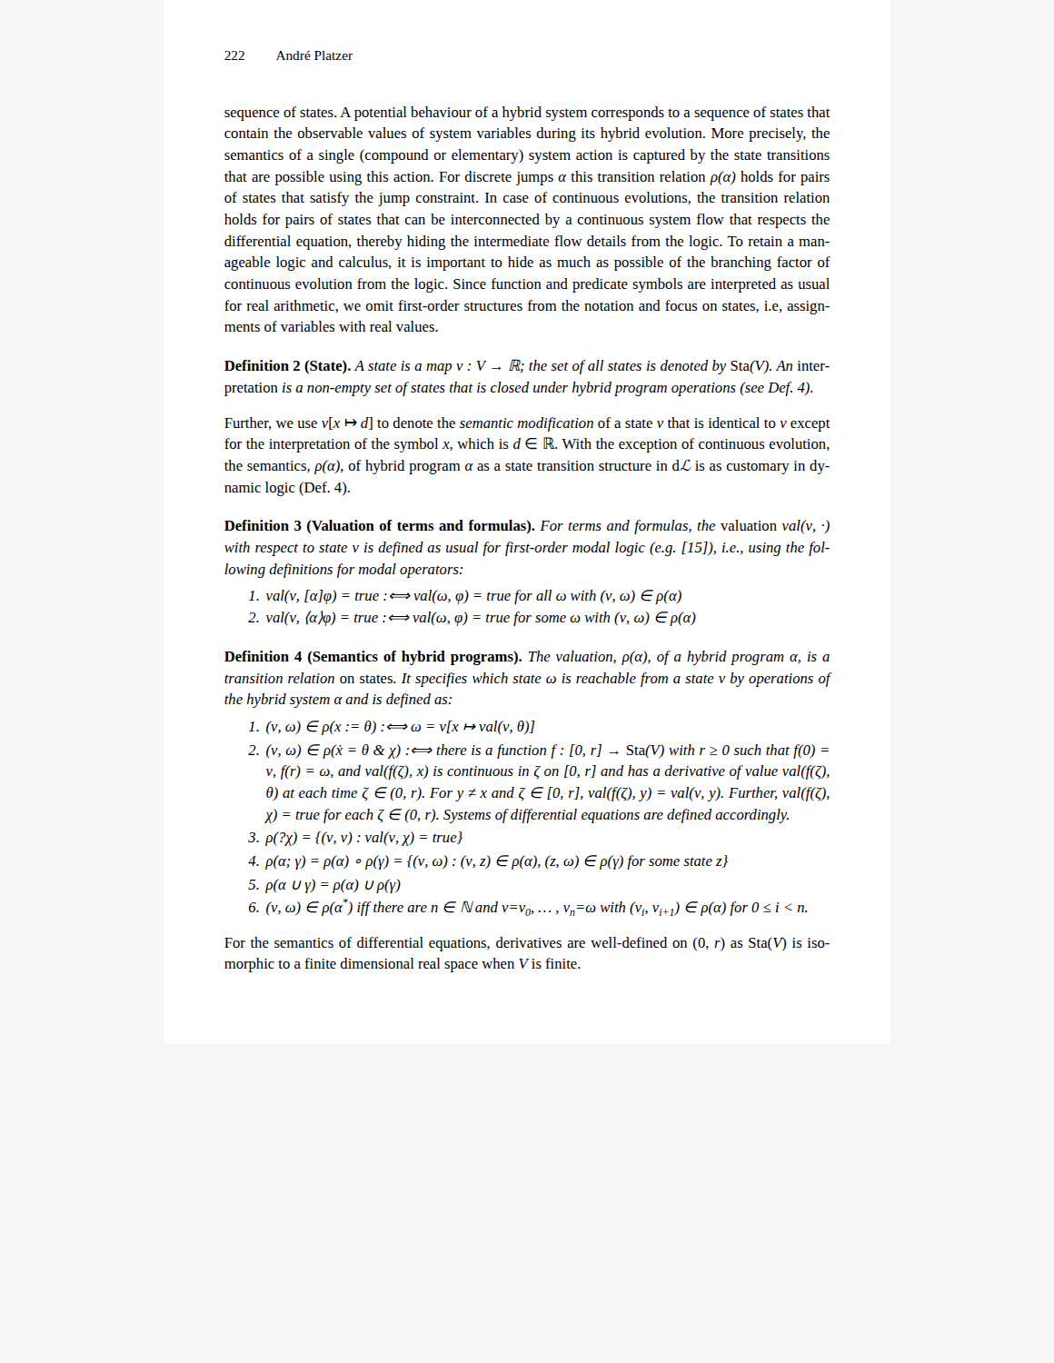222 André Platzer
sequence of states. A potential behaviour of a hybrid system corresponds to a sequence of states that contain the observable values of system variables during its hybrid evolution. More precisely, the semantics of a single (compound or elementary) system action is captured by the state transitions that are possible using this action. For discrete jumps α this transition relation ρ(α) holds for pairs of states that satisfy the jump constraint. In case of continuous evolutions, the transition relation holds for pairs of states that can be interconnected by a continuous system flow that respects the differential equation, thereby hiding the intermediate flow details from the logic. To retain a manageable logic and calculus, it is important to hide as much as possible of the branching factor of continuous evolution from the logic. Since function and predicate symbols are interpreted as usual for real arithmetic, we omit first-order structures from the notation and focus on states, i.e, assignments of variables with real values.
Definition 2 (State). A state is a map ν : V → ℝ; the set of all states is denoted by Sta(V). An interpretation is a non-empty set of states that is closed under hybrid program operations (see Def. 4).
Further, we use ν[x ↦ d] to denote the semantic modification of a state ν that is identical to ν except for the interpretation of the symbol x, which is d ∈ ℝ. With the exception of continuous evolution, the semantics, ρ(α), of hybrid program α as a state transition structure in dℒ is as customary in dynamic logic (Def. 4).
Definition 3 (Valuation of terms and formulas). For terms and formulas, the valuation val(ν, ·) with respect to state ν is defined as usual for first-order modal logic (e.g. [15]), i.e., using the following definitions for modal operators:
val(ν, [α]φ) = true :⟺ val(ω, φ) = true for all ω with (ν, ω) ∈ ρ(α)
val(ν, ⟨α⟩φ) = true :⟺ val(ω, φ) = true for some ω with (ν, ω) ∈ ρ(α)
Definition 4 (Semantics of hybrid programs). The valuation, ρ(α), of a hybrid program α, is a transition relation on states. It specifies which state ω is reachable from a state ν by operations of the hybrid system α and is defined as:
(ν, ω) ∈ ρ(x := θ) :⟺ ω = ν[x ↦ val(ν, θ)]
(ν, ω) ∈ ρ(ẋ = θ & χ) :⟺ there is a function f : [0, r] → Sta(V) with r ≥ 0 such that f(0) = ν, f(r) = ω, and val(f(ζ), x) is continuous in ζ on [0, r] and has a derivative of value val(f(ζ), θ) at each time ζ ∈ (0, r). For y ≠ x and ζ ∈ [0, r], val(f(ζ), y) = val(ν, y). Further, val(f(ζ), χ) = true for each ζ ∈ (0, r). Systems of differential equations are defined accordingly.
ρ(?χ) = {(ν, ν) : val(ν, χ) = true}
ρ(α; γ) = ρ(α) ∘ ρ(γ) = {(ν, ω) : (ν, z) ∈ ρ(α), (z, ω) ∈ ρ(γ) for some state z}
ρ(α ∪ γ) = ρ(α) ∪ ρ(γ)
(ν, ω) ∈ ρ(α*) iff there are n ∈ ℕ and ν=ν0, … , νn=ω with (νi, νi+1) ∈ ρ(α) for 0 ≤ i < n.
For the semantics of differential equations, derivatives are well-defined on (0, r) as Sta(V) is isomorphic to a finite dimensional real space when V is finite.